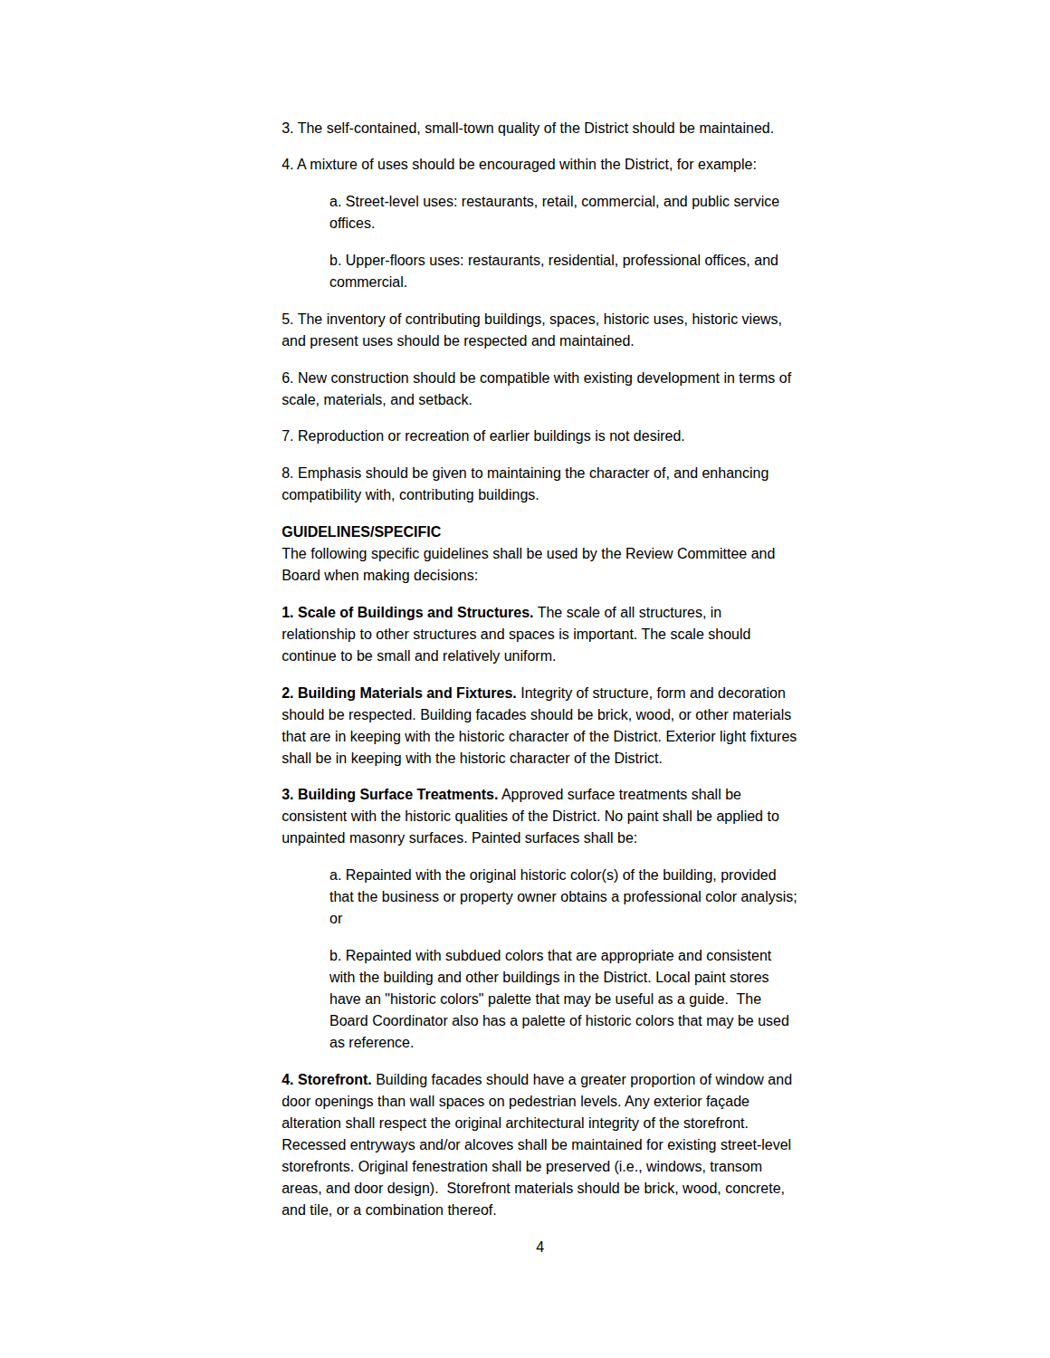3. The self-contained, small-town quality of the District should be maintained.
4. A mixture of uses should be encouraged within the District, for example:
a. Street-level uses: restaurants, retail, commercial, and public service offices.
b. Upper-floors uses: restaurants, residential, professional offices, and commercial.
5. The inventory of contributing buildings, spaces, historic uses, historic views, and present uses should be respected and maintained.
6. New construction should be compatible with existing development in terms of scale, materials, and setback.
7. Reproduction or recreation of earlier buildings is not desired.
8. Emphasis should be given to maintaining the character of, and enhancing compatibility with, contributing buildings.
GUIDELINES/SPECIFIC
The following specific guidelines shall be used by the Review Committee and Board when making decisions:
1. Scale of Buildings and Structures. The scale of all structures, in relationship to other structures and spaces is important. The scale should continue to be small and relatively uniform.
2. Building Materials and Fixtures. Integrity of structure, form and decoration should be respected. Building facades should be brick, wood, or other materials that are in keeping with the historic character of the District. Exterior light fixtures shall be in keeping with the historic character of the District.
3. Building Surface Treatments. Approved surface treatments shall be consistent with the historic qualities of the District. No paint shall be applied to unpainted masonry surfaces. Painted surfaces shall be:
a. Repainted with the original historic color(s) of the building, provided that the business or property owner obtains a professional color analysis; or
b. Repainted with subdued colors that are appropriate and consistent with the building and other buildings in the District. Local paint stores have an "historic colors" palette that may be useful as a guide. The Board Coordinator also has a palette of historic colors that may be used as reference.
4. Storefront. Building facades should have a greater proportion of window and door openings than wall spaces on pedestrian levels. Any exterior façade alteration shall respect the original architectural integrity of the storefront. Recessed entryways and/or alcoves shall be maintained for existing street-level storefronts. Original fenestration shall be preserved (i.e., windows, transom areas, and door design). Storefront materials should be brick, wood, concrete, and tile, or a combination thereof.
4